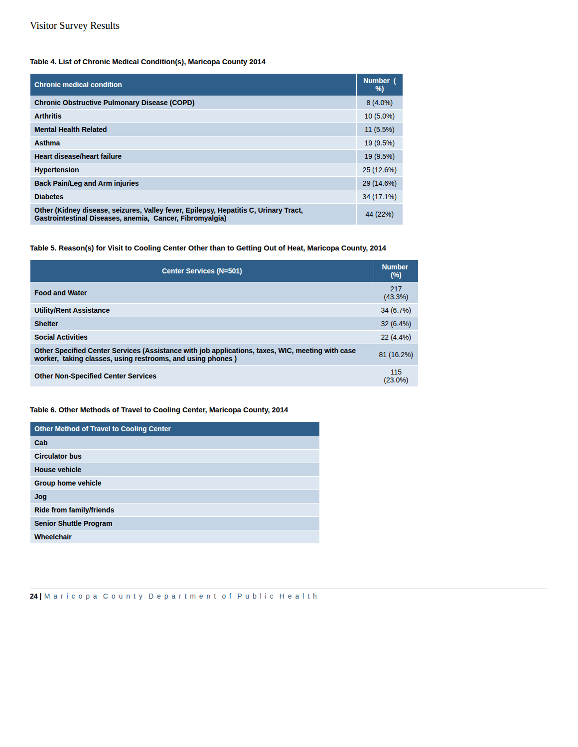Visitor Survey Results
Table 4. List of Chronic Medical Condition(s), Maricopa County 2014
| Chronic medical condition | Number ( %) |
| --- | --- |
| Chronic Obstructive Pulmonary Disease (COPD) | 8 (4.0%) |
| Arthritis | 10 (5.0%) |
| Mental Health Related | 11 (5.5%) |
| Asthma | 19 (9.5%) |
| Heart disease/heart failure | 19 (9.5%) |
| Hypertension | 25 (12.6%) |
| Back Pain/Leg and Arm injuries | 29 (14.6%) |
| Diabetes | 34 (17.1%) |
| Other (Kidney disease, seizures, Valley fever, Epilepsy, Hepatitis C, Urinary Tract, Gastrointestinal Diseases, anemia, Cancer, Fibromyalgia) | 44 (22%) |
Table 5. Reason(s) for Visit to Cooling Center Other than to Getting Out of Heat, Maricopa County, 2014
| Center Services (N=501) | Number (%) |
| --- | --- |
| Food and Water | 217 (43.3%) |
| Utility/Rent Assistance | 34 (6.7%) |
| Shelter | 32 (6.4%) |
| Social Activities | 22 (4.4%) |
| Other Specified Center Services (Assistance with job applications, taxes, WIC, meeting with case worker, taking classes, using restrooms, and using phones ) | 81 (16.2%) |
| Other Non-Specified Center Services | 115 (23.0%) |
Table 6. Other Methods of Travel to Cooling Center, Maricopa County, 2014
| Other Method of Travel to Cooling Center |
| --- |
| Cab |
| Circulator bus |
| House vehicle |
| Group home vehicle |
| Jog |
| Ride from family/friends |
| Senior Shuttle Program |
| Wheelchair |
24 | M a r i c o p a C o u n t y D e p a r t m e n t o f P u b l i c H e a l t h